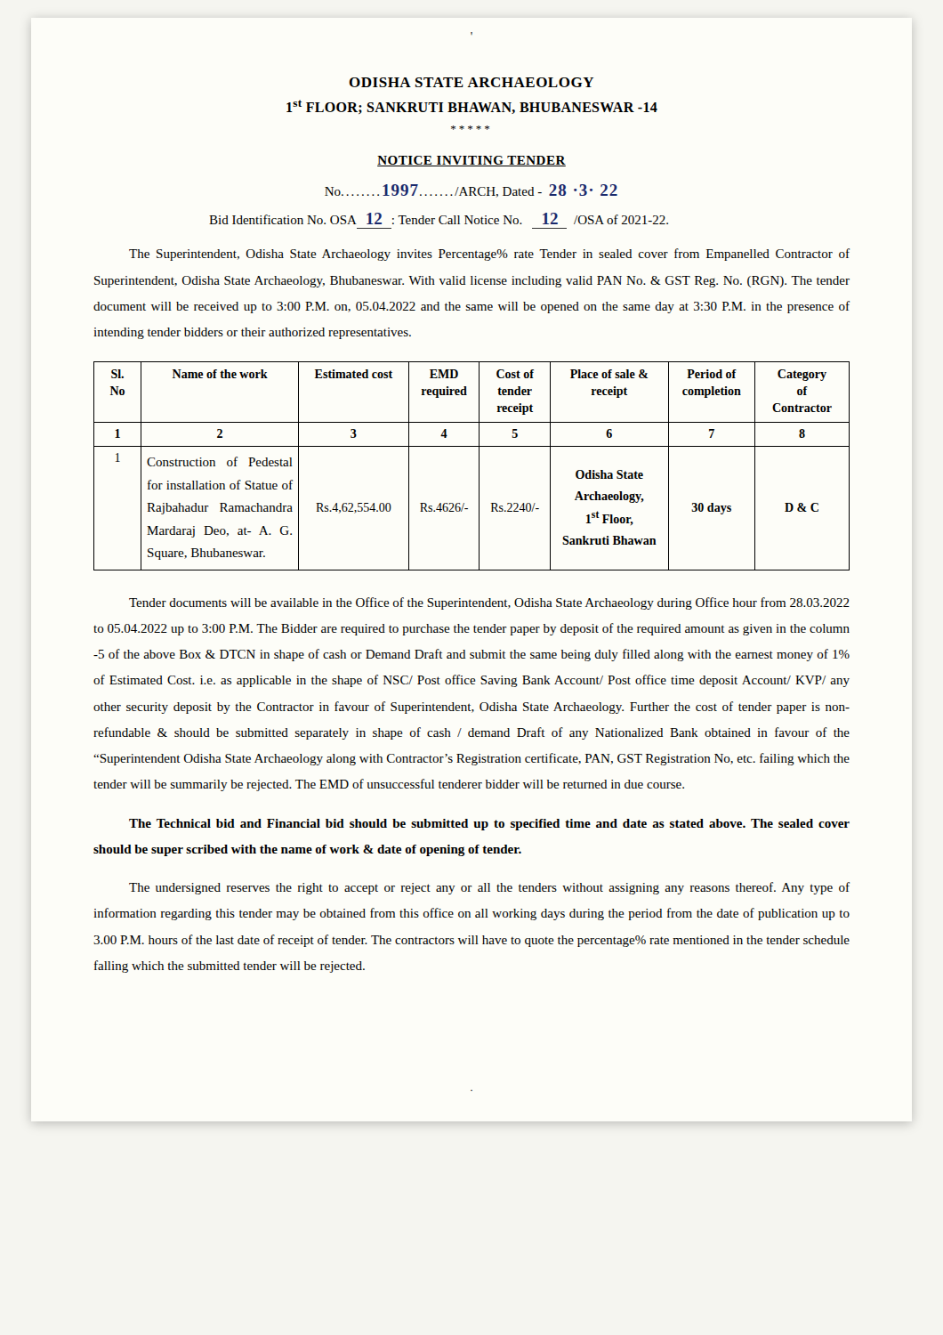'
ODISHA STATE ARCHAEOLOGY
1st FLOOR; SANKRUTI BHAWAN, BHUBANESWAR -14
*****
NOTICE INVITING TENDER
No........ 1997......./ARCH, Dated - 28 ·3· 22
Bid Identification No. OSA12: Tender Call Notice No. 12 /OSA of 2021-22.
The Superintendent, Odisha State Archaeology invites Percentage% rate Tender in sealed cover from Empanelled Contractor of Superintendent, Odisha State Archaeology, Bhubaneswar. With valid license including valid PAN No. & GST Reg. No. (RGN). The tender document will be received up to 3:00 P.M. on, 05.04.2022 and the same will be opened on the same day at 3:30 P.M. in the presence of intending tender bidders or their authorized representatives.
| Sl. No | Name of the work | Estimated cost | EMD required | Cost of tender receipt | Place of sale & receipt | Period of completion | Category of Contractor |
| --- | --- | --- | --- | --- | --- | --- | --- |
| 1 | 2 | 3 | 4 | 5 | 6 | 7 | 8 |
| 1 | Construction of Pedestal for installation of Statue of Rajbahadur Ramachandra Mardaraj Deo, at- A. G. Square, Bhubaneswar. | Rs.4,62,554.00 | Rs.4626/- | Rs.2240/- | Odisha State Archaeology, 1 st Floor, Sankruti Bhawan | 30 days | D & C |
Tender documents will be available in the Office of the Superintendent, Odisha State Archaeology during Office hour from 28.03.2022 to 05.04.2022 up to 3:00 P.M. The Bidder are required to purchase the tender paper by deposit of the required amount as given in the column -5 of the above Box & DTCN in shape of cash or Demand Draft and submit the same being duly filled along with the earnest money of 1% of Estimated Cost. i.e. as applicable in the shape of NSC/ Post office Saving Bank Account/ Post office time deposit Account/ KVP/ any other security deposit by the Contractor in favour of Superintendent, Odisha State Archaeology. Further the cost of tender paper is non-refundable & should be submitted separately in shape of cash / demand Draft of any Nationalized Bank obtained in favour of the “Superintendent Odisha State Archaeology along with Contractor’s Registration certificate, PAN, GST Registration No, etc. failing which the tender will be summarily be rejected. The EMD of unsuccessful tenderer bidder will be returned in due course.
The Technical bid and Financial bid should be submitted up to specified time and date as stated above. The sealed cover should be super scribed with the name of work & date of opening of tender.
The undersigned reserves the right to accept or reject any or all the tenders without assigning any reasons thereof. Any type of information regarding this tender may be obtained from this office on all working days during the period from the date of publication up to 3.00 P.M. hours of the last date of receipt of tender. The contractors will have to quote the percentage% rate mentioned in the tender schedule falling which the submitted tender will be rejected.
.